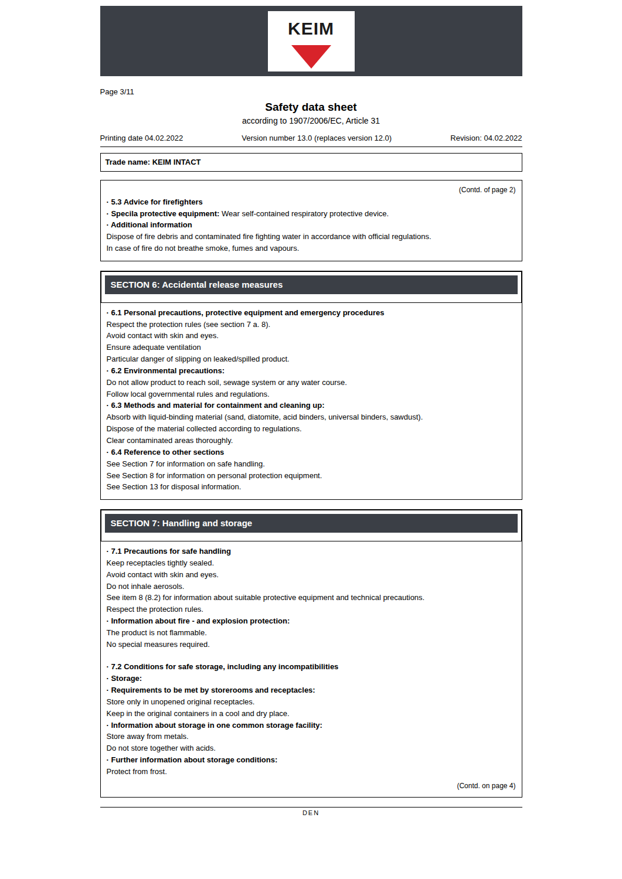KEIM
Page 3/11
Safety data sheet
according to 1907/2006/EC, Article 31
Printing date 04.02.2022
Version number 13.0 (replaces version 12.0)
Revision: 04.02.2022
Trade name: KEIM INTACT
(Contd. of page 2)
5.3 Advice for firefighters
Specila protective equipment: Wear self-contained respiratory protective device.
Additional information
Dispose of fire debris and contaminated fire fighting water in accordance with official regulations.
In case of fire do not breathe smoke, fumes and vapours.
SECTION 6: Accidental release measures
6.1 Personal precautions, protective equipment and emergency procedures
Respect the protection rules (see section 7 a. 8).
Avoid contact with skin and eyes.
Ensure adequate ventilation
Particular danger of slipping on leaked/spilled product.
6.2 Environmental precautions:
Do not allow product to reach soil, sewage system or any water course.
Follow local governmental rules and regulations.
6.3 Methods and material for containment and cleaning up:
Absorb with liquid-binding material (sand, diatomite, acid binders, universal binders, sawdust).
Dispose of the material collected according to regulations.
Clear contaminated areas thoroughly.
6.4 Reference to other sections
See Section 7 for information on safe handling.
See Section 8 for information on personal protection equipment.
See Section 13 for disposal information.
SECTION 7: Handling and storage
7.1 Precautions for safe handling
Keep receptacles tightly sealed.
Avoid contact with skin and eyes.
Do not inhale aerosols.
See item 8 (8.2) for information about suitable protective equipment and technical precautions.
Respect the protection rules.
Information about fire - and explosion protection:
The product is not flammable.
No special measures required.
7.2 Conditions for safe storage, including any incompatibilities
Storage:
Requirements to be met by storerooms and receptacles:
Store only in unopened original receptacles.
Keep in the original containers in a cool and dry place.
Information about storage in one common storage facility:
Store away from metals.
Do not store together with acids.
Further information about storage conditions:
Protect from frost.
(Contd. on page 4)
DEN